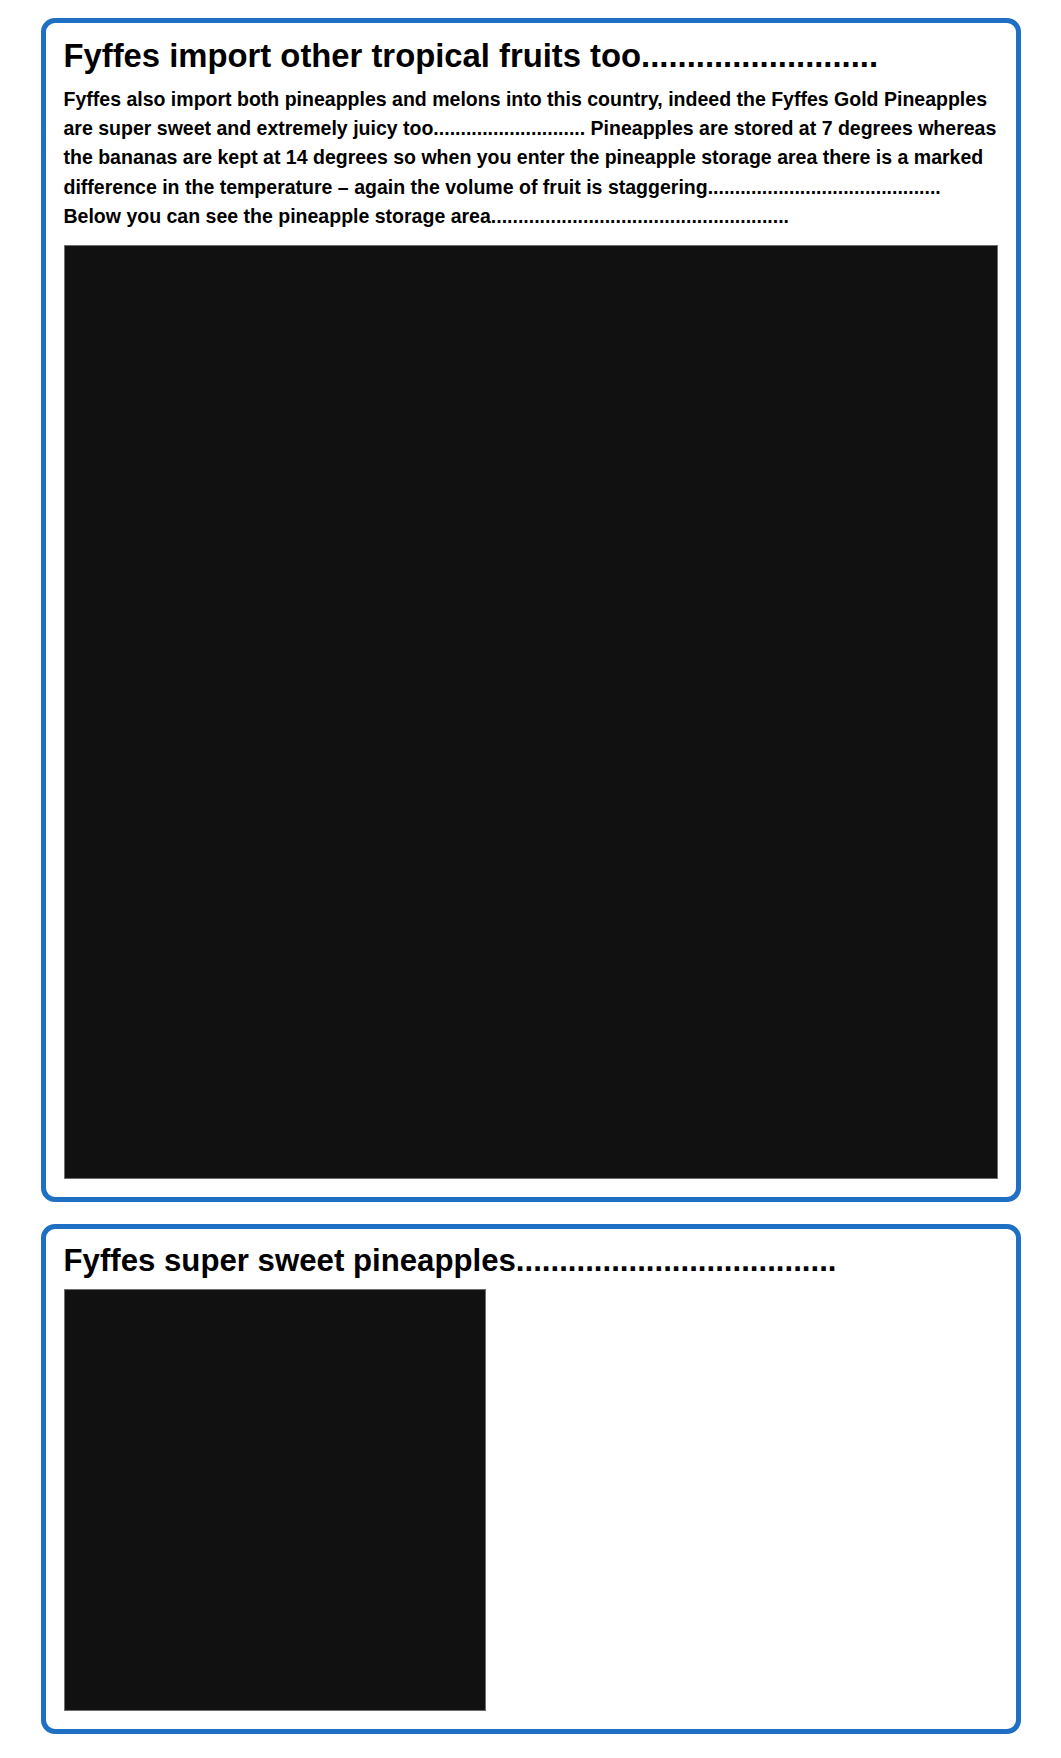Fyffes import other tropical fruits too..........................
Fyffes also import both pineapples and melons into this country, indeed the Fyffes Gold Pineapples are super sweet and extremely juicy too............................ Pineapples are stored at 7 degrees whereas the bananas are kept at 14 degrees so when you enter the pineapple storage area there is a marked difference in the temperature – again the volume of fruit is staggering........................................... Below you can see the pineapple storage area.......................................................
Fyffes super sweet pineapples.....................................